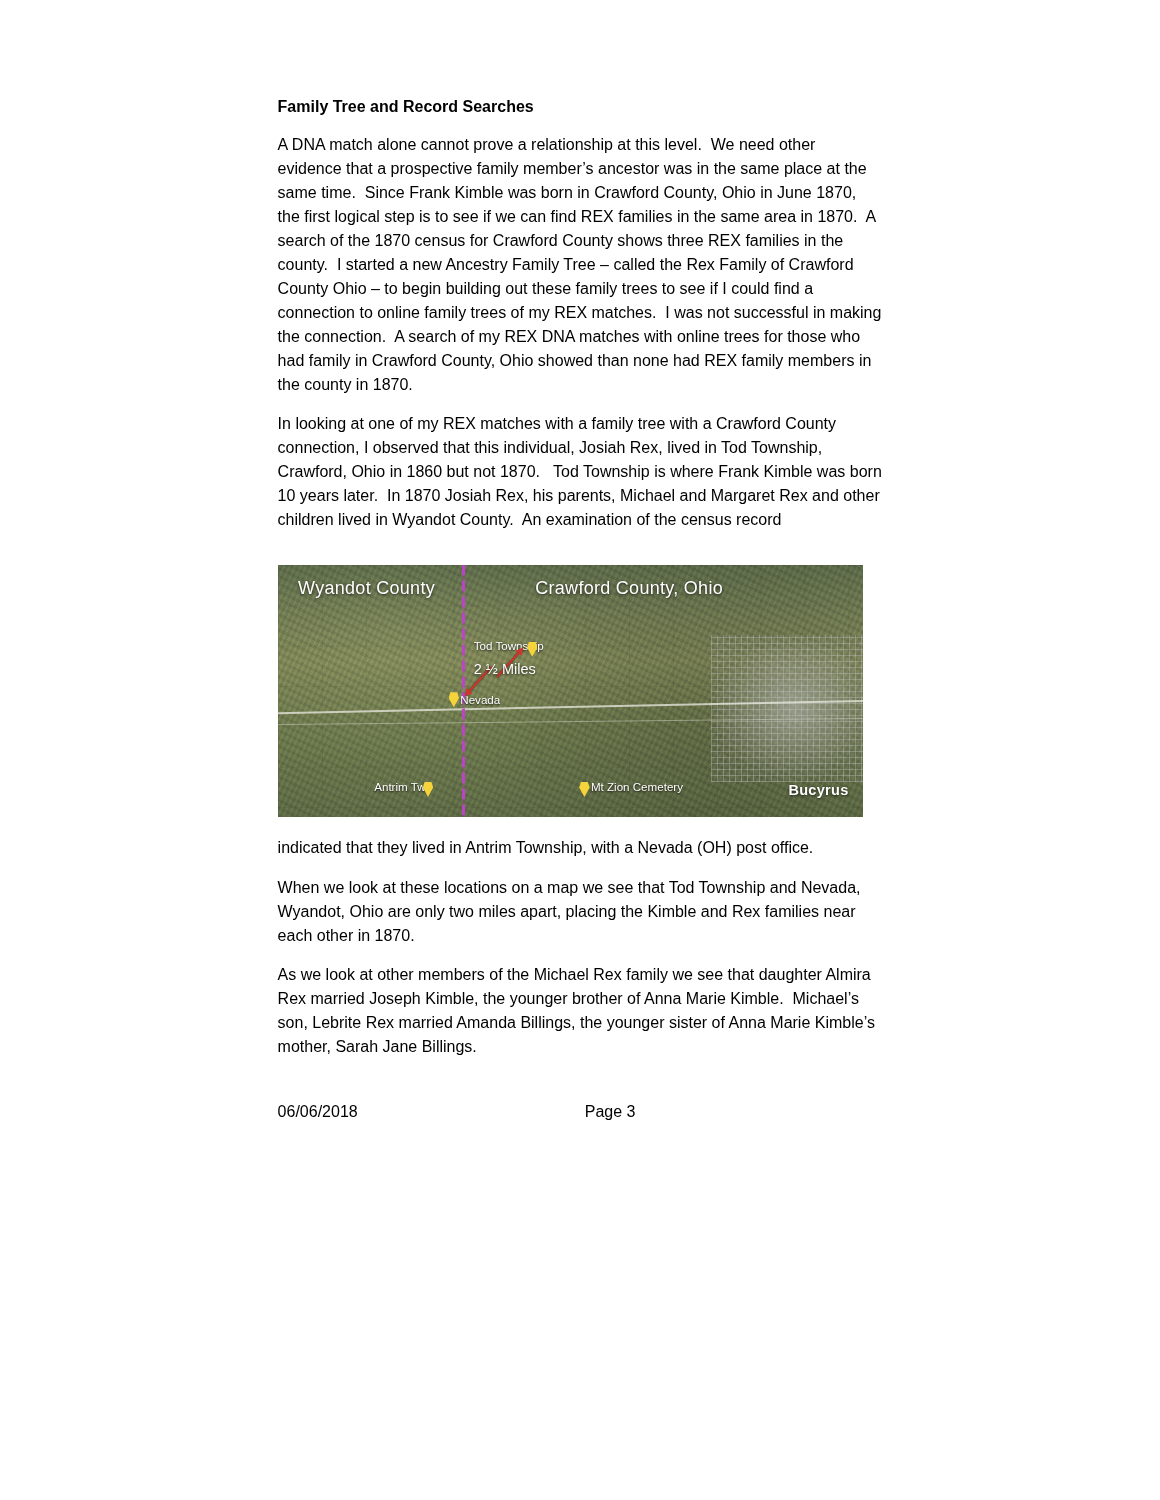Family Tree and Record Searches
A DNA match alone cannot prove a relationship at this level. We need other evidence that a prospective family member’s ancestor was in the same place at the same time. Since Frank Kimble was born in Crawford County, Ohio in June 1870, the first logical step is to see if we can find REX families in the same area in 1870. A search of the 1870 census for Crawford County shows three REX families in the county. I started a new Ancestry Family Tree – called the Rex Family of Crawford County Ohio – to begin building out these family trees to see if I could find a connection to online family trees of my REX matches. I was not successful in making the connection. A search of my REX DNA matches with online trees for those who had family in Crawford County, Ohio showed than none had REX family members in the county in 1870.
In looking at one of my REX matches with a family tree with a Crawford County connection, I observed that this individual, Josiah Rex, lived in Tod Township, Crawford, Ohio in 1860 but not 1870. Tod Township is where Frank Kimble was born 10 years later. In 1870 Josiah Rex, his parents, Michael and Margaret Rex and other children lived in Wyandot County. An examination of the census record
Wyandot County
Crawford County, Ohio
Bucyrus
Tod Township
2 ½ Miles
Nevada
Antrim Twp
Mt Zion Cemetery
indicated that they lived in Antrim Township, with a Nevada (OH) post office.
When we look at these locations on a map we see that Tod Township and Nevada, Wyandot, Ohio are only two miles apart, placing the Kimble and Rex families near each other in 1870.
As we look at other members of the Michael Rex family we see that daughter Almira Rex married Joseph Kimble, the younger brother of Anna Marie Kimble. Michael’s son, Lebrite Rex married Amanda Billings, the younger sister of Anna Marie Kimble’s mother, Sarah Jane Billings.
06/06/2018
Page 3